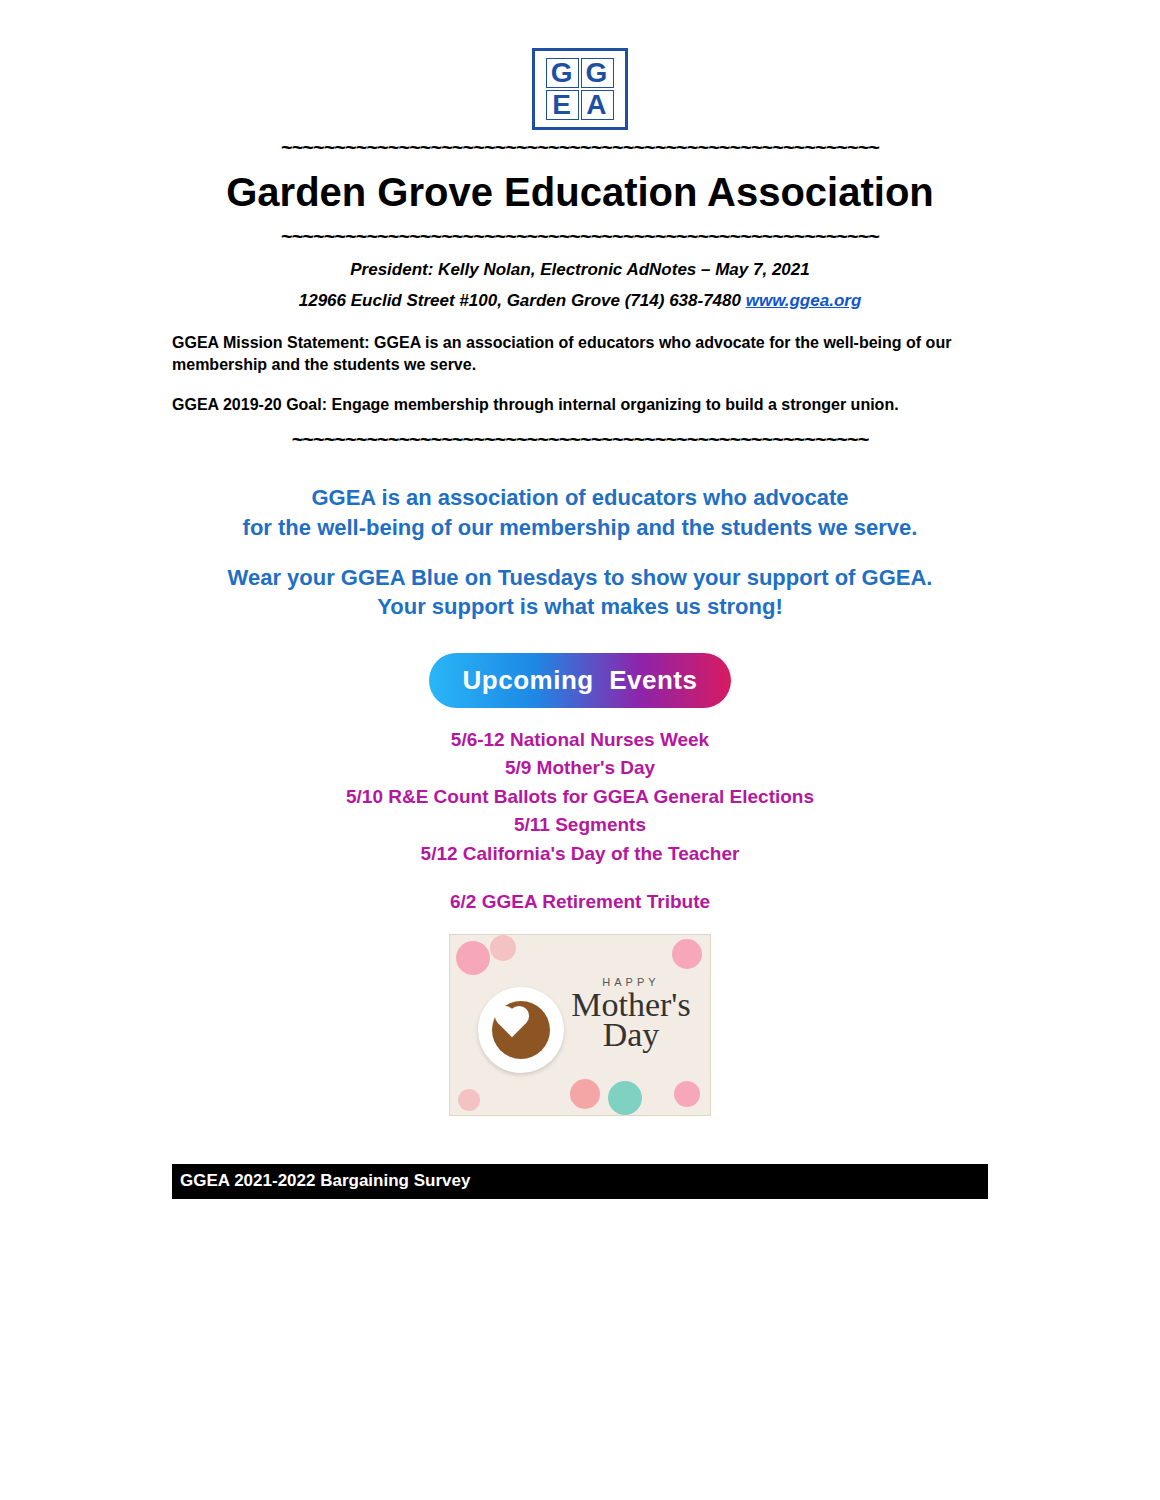GG
EA
~~~~~~~~~~~~~~~~~~~~~~~~~~~~~~~~~~~~~~~~~~~~~~~~~~~~~~~~
Garden Grove Education Association
~~~~~~~~~~~~~~~~~~~~~~~~~~~~~~~~~~~~~~~~~~~~~~~~~~~~~~~~
President: Kelly Nolan, Electronic AdNotes – May 7, 2021
12966 Euclid Street #100, Garden Grove (714) 638-7480 www.ggea.org
GGEA Mission Statement: GGEA is an association of educators who advocate for the well-being of our membership and the students we serve.
GGEA 2019-20 Goal: Engage membership through internal organizing to build a stronger union.
~~~~~~~~~~~~~~~~~~~~~~~~~~~~~~~~~~~~~~~~~~~~~~~~~~~~~~
GGEA is an association of educators who advocate
for the well-being of our membership and the students we serve.
Wear your GGEA Blue on Tuesdays to show your support of GGEA.
Your support is what makes us strong!
Upcoming Events
5/6-12 National Nurses Week
5/9 Mother's Day
5/10 R&E Count Ballots for GGEA General Elections
5/11 Segments
5/12 California's Day of the Teacher
6/2 GGEA Retirement Tribute
Happy
Mother's
Day
GGEA 2021-2022 Bargaining Survey